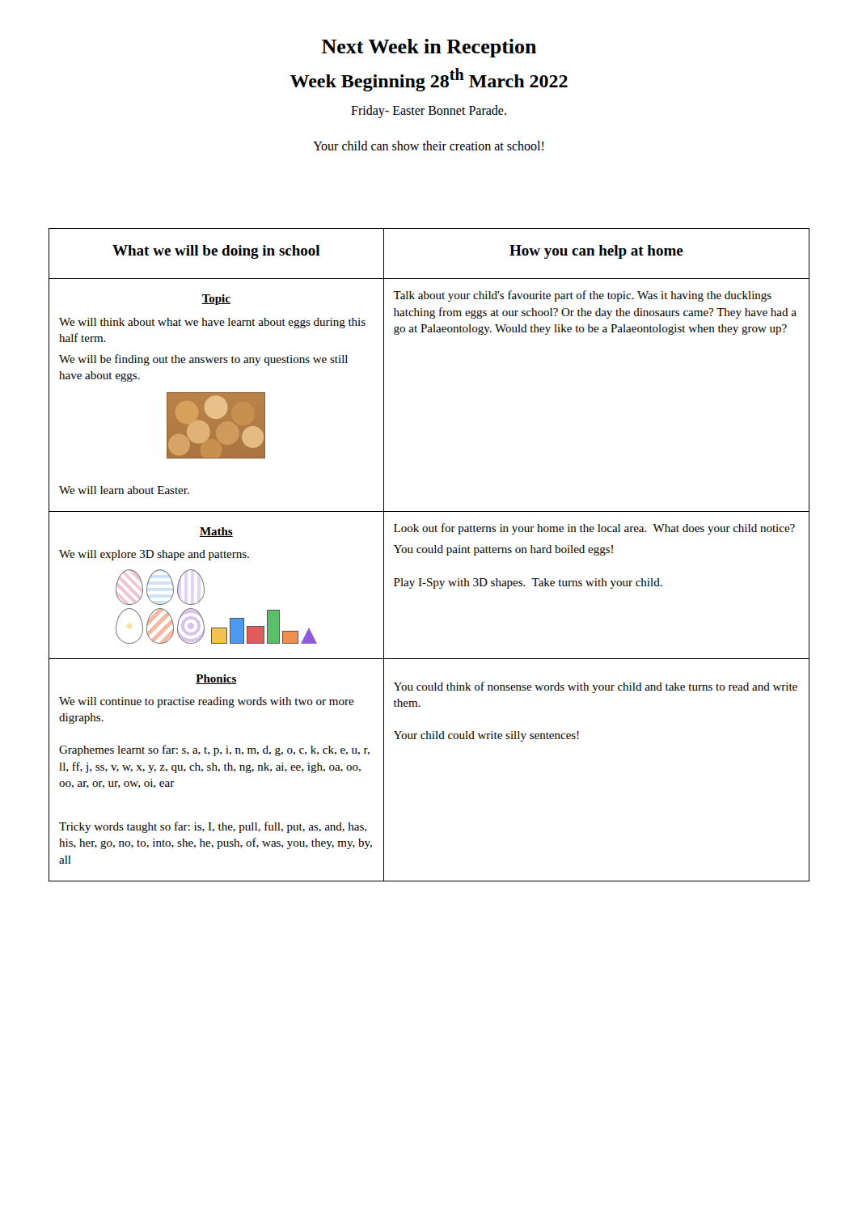Next Week in Reception
Week Beginning 28th March 2022
Friday- Easter Bonnet Parade.
Your child can show their creation at school!
| What we will be doing in school | How you can help at home |
| --- | --- |
| Topic We will think about what we have learnt about eggs during this half term. We will be finding out the answers to any questions we still have about eggs. We will learn about Easter. | Talk about your child's favourite part of the topic. Was it having the ducklings hatching from eggs at our school? Or the day the dinosaurs came? They have had a go at Palaeontology. Would they like to be a Palaeontologist when they grow up? |
| Maths We will explore 3D shape and patterns. | Look out for patterns in your home in the local area. What does your child notice? You could paint patterns on hard boiled eggs! Play I-Spy with 3D shapes. Take turns with your child. |
| Phonics We will continue to practise reading words with two or more digraphs. Graphemes learnt so far: s, a, t, p, i, n, m, d, g, o, c, k, ck, e, u, r, ll, ff, j, ss, v, w, x, y, z, qu, ch, sh, th, ng, nk, ai, ee, igh, oa, oo, oo, ar, or, ur, ow, oi, ear Tricky words taught so far: is, I, the, pull, full, put, as, and, has, his, her, go, no, to, into, she, he, push, of, was, you, they, my, by, all | You could think of nonsense words with your child and take turns to read and write them. Your child could write silly sentences! |